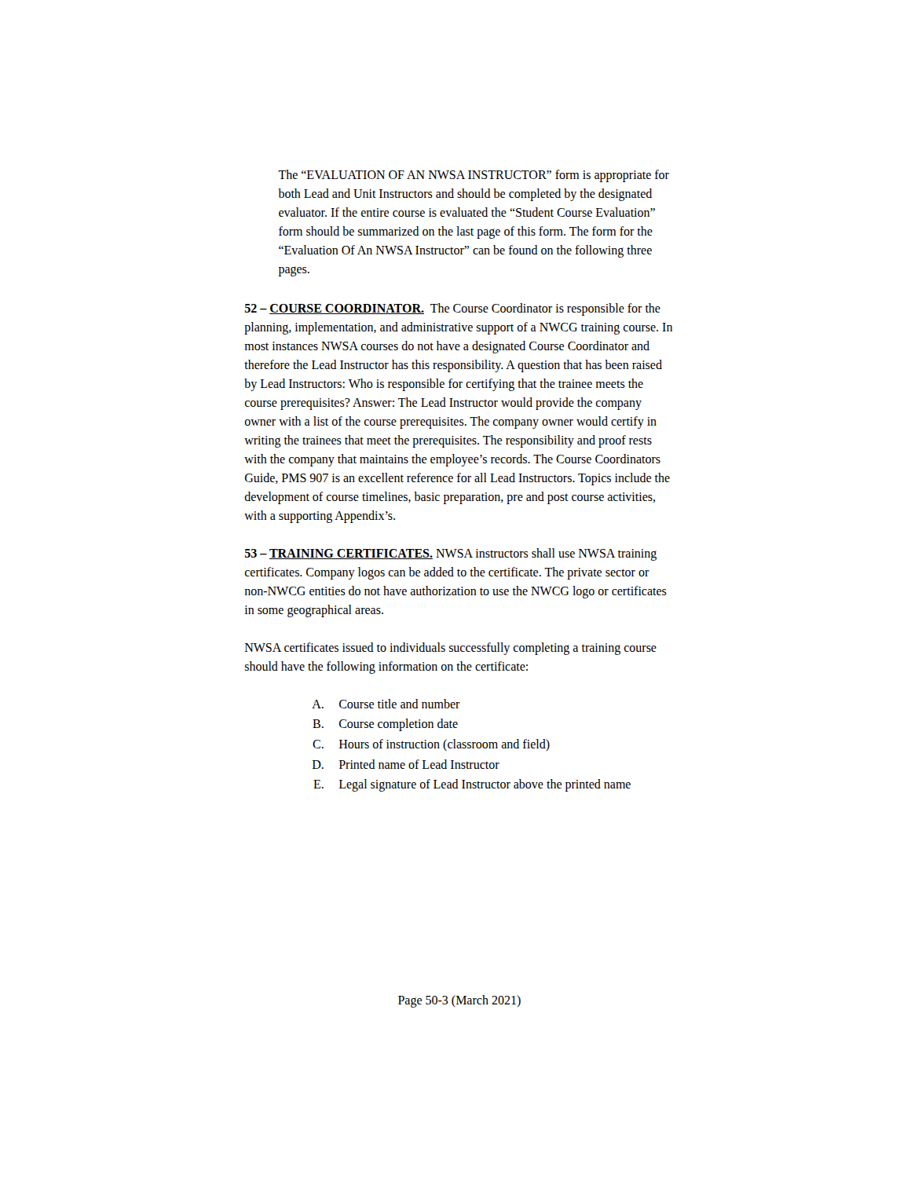The “EVALUATION OF AN NWSA INSTRUCTOR” form is appropriate for both Lead and Unit Instructors and should be completed by the designated evaluator. If the entire course is evaluated the “Student Course Evaluation” form should be summarized on the last page of this form. The form for the “Evaluation Of An NWSA Instructor” can be found on the following three pages.
52 – COURSE COORDINATOR. The Course Coordinator is responsible for the planning, implementation, and administrative support of a NWCG training course. In most instances NWSA courses do not have a designated Course Coordinator and therefore the Lead Instructor has this responsibility. A question that has been raised by Lead Instructors: Who is responsible for certifying that the trainee meets the course prerequisites? Answer: The Lead Instructor would provide the company owner with a list of the course prerequisites. The company owner would certify in writing the trainees that meet the prerequisites. The responsibility and proof rests with the company that maintains the employee’s records. The Course Coordinators Guide, PMS 907 is an excellent reference for all Lead Instructors. Topics include the development of course timelines, basic preparation, pre and post course activities, with a supporting Appendix’s.
53 – TRAINING CERTIFICATES. NWSA instructors shall use NWSA training certificates. Company logos can be added to the certificate. The private sector or non-NWCG entities do not have authorization to use the NWCG logo or certificates in some geographical areas.
NWSA certificates issued to individuals successfully completing a training course should have the following information on the certificate:
Course title and number
Course completion date
Hours of instruction (classroom and field)
Printed name of Lead Instructor
Legal signature of Lead Instructor above the printed name
Page 50-3 (March 2021)